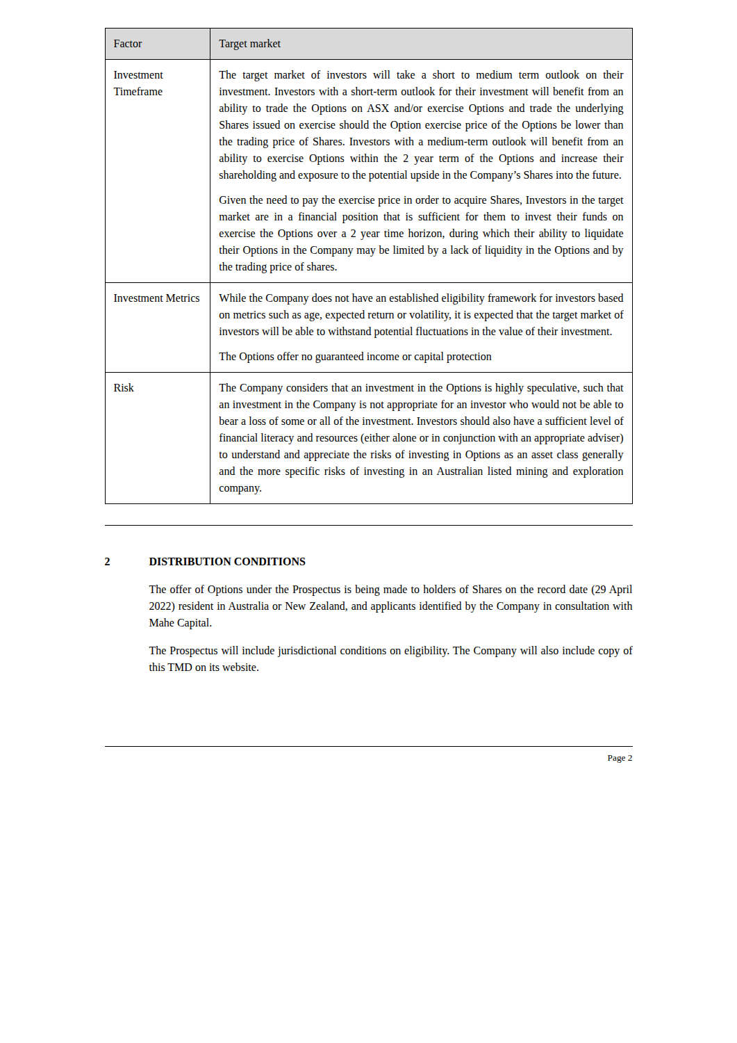| Factor | Target market |
| --- | --- |
| Investment Timeframe | The target market of investors will take a short to medium term outlook on their investment. Investors with a short-term outlook for their investment will benefit from an ability to trade the Options on ASX and/or exercise Options and trade the underlying Shares issued on exercise should the Option exercise price of the Options be lower than the trading price of Shares. Investors with a medium-term outlook will benefit from an ability to exercise Options within the 2 year term of the Options and increase their shareholding and exposure to the potential upside in the Company’s Shares into the future. Given the need to pay the exercise price in order to acquire Shares, Investors in the target market are in a financial position that is sufficient for them to invest their funds on exercise the Options over a 2 year time horizon, during which their ability to liquidate their Options in the Company may be limited by a lack of liquidity in the Options and by the trading price of shares. |
| Investment Metrics | While the Company does not have an established eligibility framework for investors based on metrics such as age, expected return or volatility, it is expected that the target market of investors will be able to withstand potential fluctuations in the value of their investment. The Options offer no guaranteed income or capital protection |
| Risk | The Company considers that an investment in the Options is highly speculative, such that an investment in the Company is not appropriate for an investor who would not be able to bear a loss of some or all of the investment. Investors should also have a sufficient level of financial literacy and resources (either alone or in conjunction with an appropriate adviser) to understand and appreciate the risks of investing in Options as an asset class generally and the more specific risks of investing in an Australian listed mining and exploration company. |
2 DISTRIBUTION CONDITIONS
The offer of Options under the Prospectus is being made to holders of Shares on the record date (29 April 2022) resident in Australia or New Zealand, and applicants identified by the Company in consultation with Mahe Capital.
The Prospectus will include jurisdictional conditions on eligibility. The Company will also include copy of this TMD on its website.
Page 2